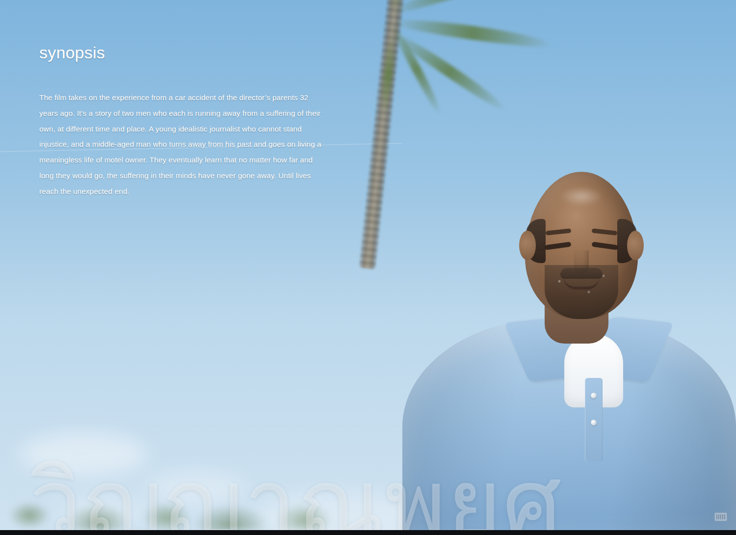synopsis
The film takes on the experience from a car accident of the director’s parents 32 years ago. It’s a story of two men who each is running away from a suffering of their own, at different time and place. A young idealistic journalist who cannot stand injustice, and a middle-aged man who turns away from his past and goes on living a meaningless life of motel owner. They eventually learn that no matter how far and long they would go, the suffering in their minds have never gone away. Until lives reach the unexpected end.
วิญญาณพยศ